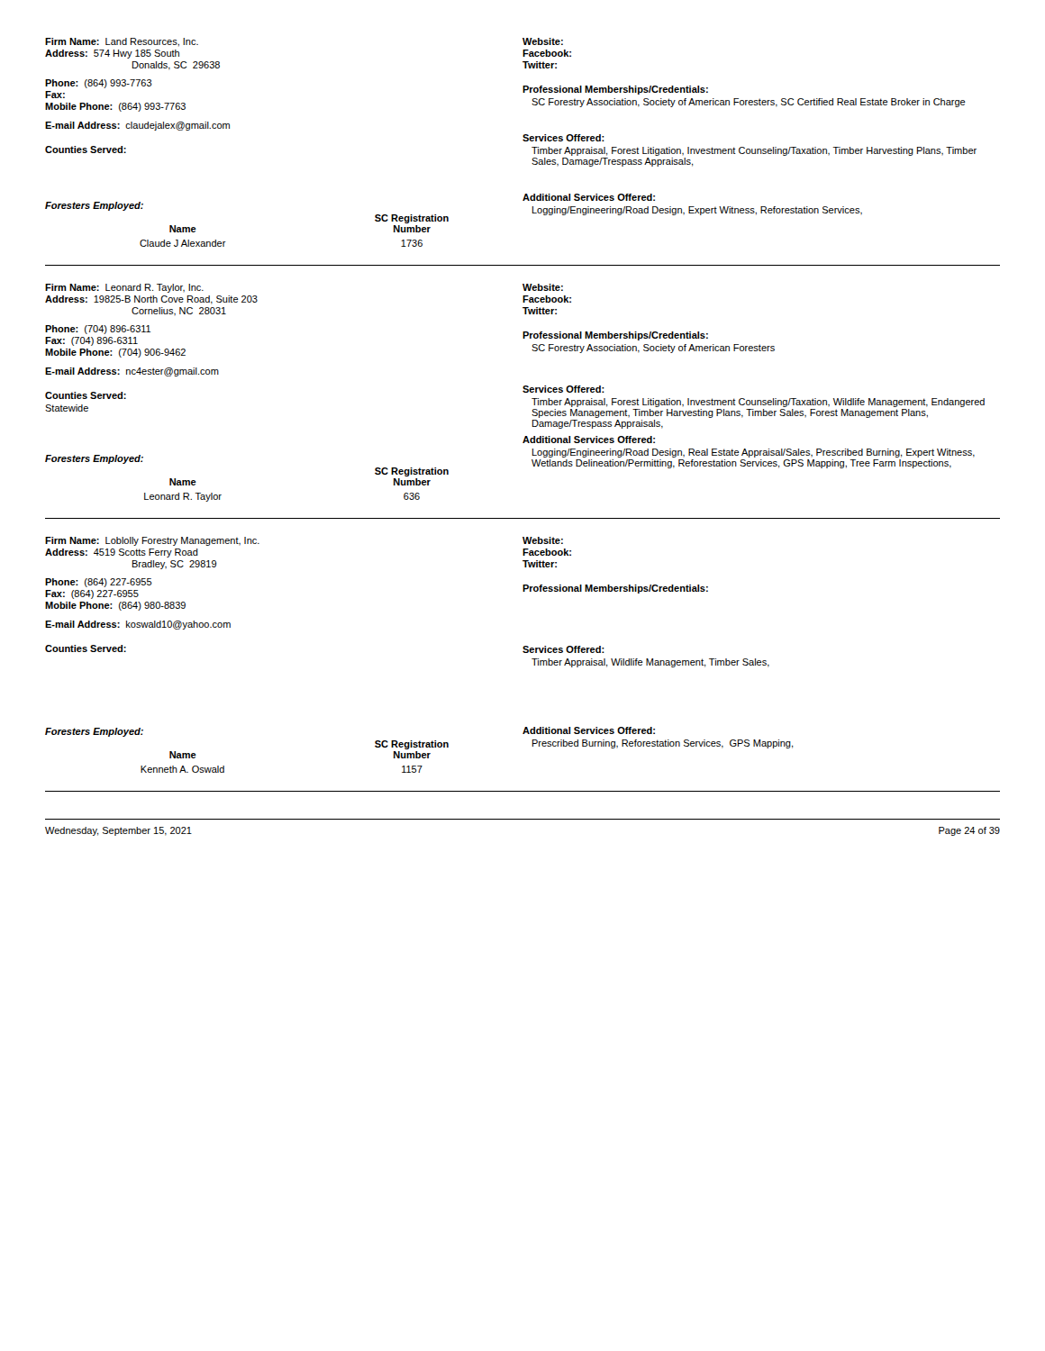Firm Name: Land Resources, Inc.
Address: 574 Hwy 185 South
Donalds, SC 29638
Phone:(864) 993-7763
Fax:
Mobile Phone:(864) 993-7763
E-mail Address: claudejalex@gmail.com
Counties Served:
Foresters Employed:
| Name | SC Registration Number |
| --- | --- |
| Claude J Alexander | 1736 |
Website:
Facebook:
Twitter:
Professional Memberships/Credentials:
SC Forestry Association, Society of American Foresters, SC Certified Real Estate Broker in Charge
Services Offered:
Timber Appraisal, Forest Litigation, Investment Counseling/Taxation, Timber Harvesting Plans, Timber Sales, Damage/Trespass Appraisals,
Additional Services Offered:
Logging/Engineering/Road Design, Expert Witness, Reforestation Services,
Firm Name: Leonard R. Taylor, Inc.
Address: 19825-B North Cove Road, Suite 203
Cornelius, NC 28031
Phone:(704) 896-6311
Fax:(704) 896-6311
Mobile Phone:(704) 906-9462
E-mail Address: nc4ester@gmail.com
Counties Served:
Statewide
Foresters Employed:
| Name | SC Registration Number |
| --- | --- |
| Leonard R. Taylor | 636 |
Website:
Facebook:
Twitter:
Professional Memberships/Credentials:
SC Forestry Association, Society of American Foresters
Services Offered:
Timber Appraisal, Forest Litigation, Investment Counseling/Taxation, Wildlife Management, Endangered Species Management, Timber Harvesting Plans, Timber Sales, Forest Management Plans, Damage/Trespass Appraisals,
Additional Services Offered:
Logging/Engineering/Road Design, Real Estate Appraisal/Sales, Prescribed Burning, Expert Witness, Wetlands Delineation/Permitting, Reforestation Services, GPS Mapping, Tree Farm Inspections,
Firm Name: Loblolly Forestry Management, Inc.
Address: 4519 Scotts Ferry Road
Bradley, SC 29819
Phone:(864) 227-6955
Fax:(864) 227-6955
Mobile Phone:(864) 980-8839
E-mail Address: koswald10@yahoo.com
Counties Served:
Foresters Employed:
| Name | SC Registration Number |
| --- | --- |
| Kenneth A. Oswald | 1157 |
Website:
Facebook:
Twitter:
Professional Memberships/Credentials:
Services Offered:
Timber Appraisal, Wildlife Management, Timber Sales,
Additional Services Offered:
Prescribed Burning, Reforestation Services, GPS Mapping,
Wednesday, September 15, 2021 Page 24 of 39